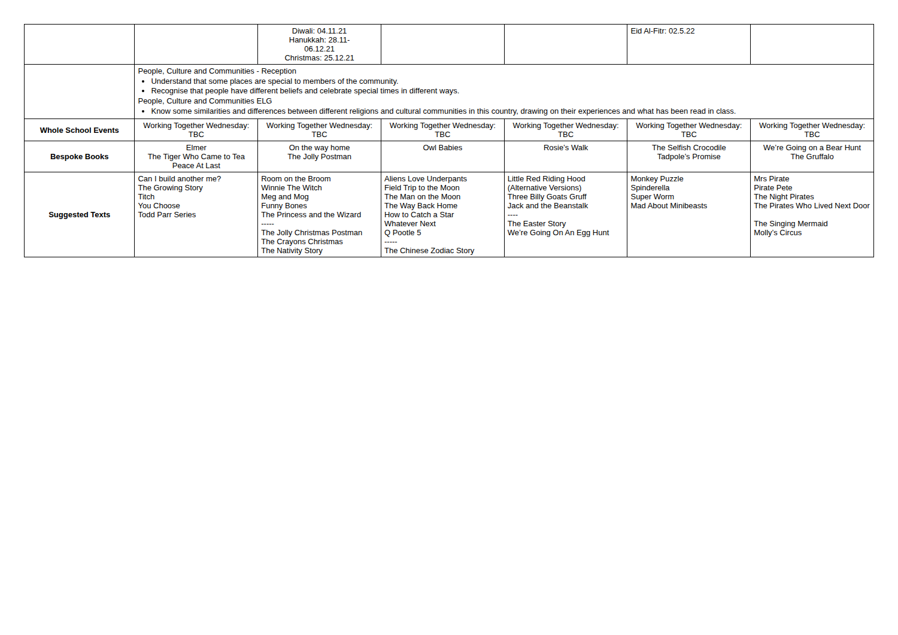| | | Diwali: 04.11.21 Hanukkah: 28.11- 06.12.21 Christmas: 25.12.21 | | | Eid Al-Fitr: 02.5.22 | |
| | People, Culture and Communities - Reception Understand that some places are special to members of the community. Recognise that people have different beliefs and celebrate special times in different ways. People, Culture and Communities ELG Know some similarities and differences between different religions and cultural communities in this country, drawing on their experiences and what has been read in class. |
| Whole School Events | Working Together Wednesday: TBC | Working Together Wednesday: TBC | Working Together Wednesday: TBC | Working Together Wednesday: TBC | Working Together Wednesday: TBC | Working Together Wednesday: TBC |
| Bespoke Books | Elmer The Tiger Who Came to Tea Peace At Last | On the way home The Jolly Postman | Owl Babies | Rosie’s Walk | The Selfish Crocodile Tadpole’s Promise | We’re Going on a Bear Hunt The Gruffalo |
| Suggested Texts | Can I build another me? The Growing Story Titch You Choose Todd Parr Series | Room on the Broom Winnie The Witch Meg and Mog Funny Bones The Princess and the Wizard ----- The Jolly Christmas Postman The Crayons Christmas The Nativity Story | Aliens Love Underpants Field Trip to the Moon The Man on the Moon The Way Back Home How to Catch a Star Whatever Next Q Pootle 5 ----- The Chinese Zodiac Story | Little Red Riding Hood (Alternative Versions) Three Billy Goats Gruff Jack and the Beanstalk ---- The Easter Story We’re Going On An Egg Hunt | Monkey Puzzle Spinderella Super Worm Mad About Minibeasts | Mrs Pirate Pirate Pete The Night Pirates The Pirates Who Lived Next Door The Singing Mermaid Molly’s Circus |